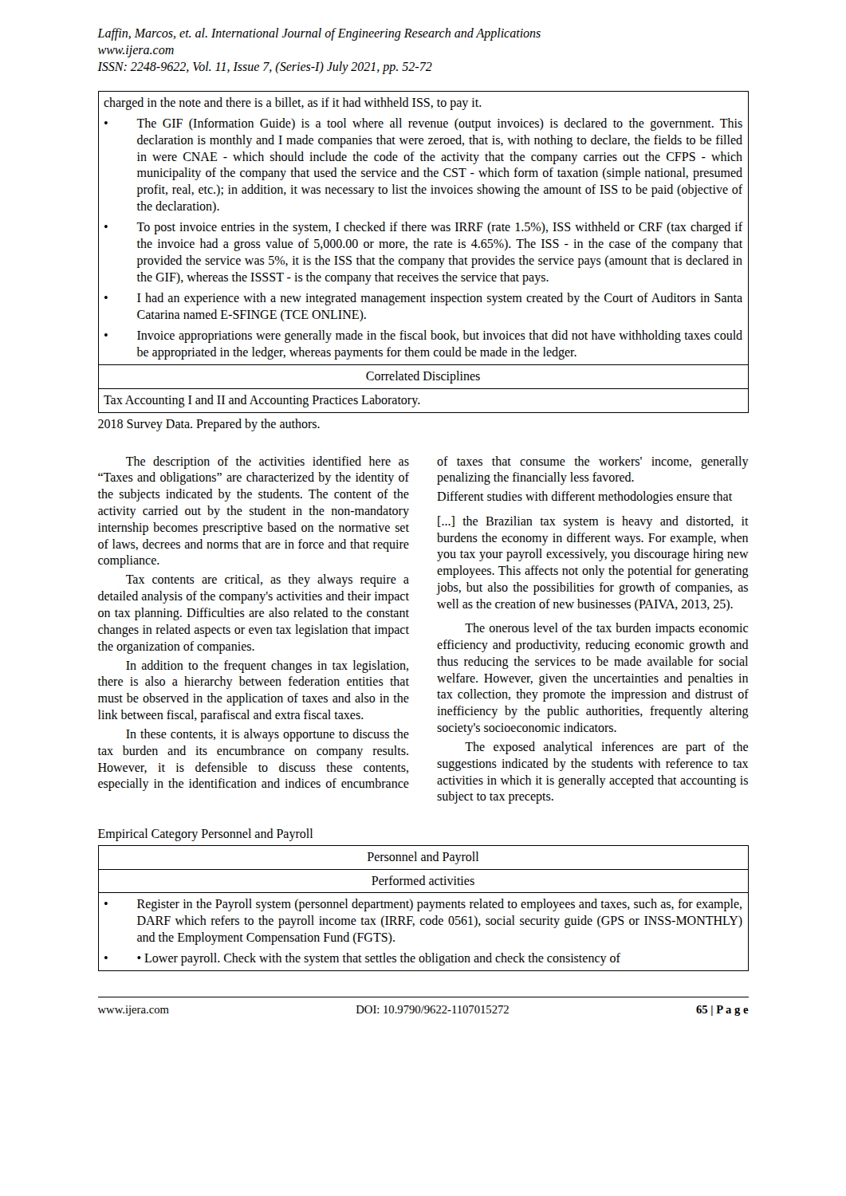Laffin, Marcos, et. al. International Journal of Engineering Research and Applications
www.ijera.com
ISSN: 2248-9622, Vol. 11, Issue 7, (Series-I) July 2021, pp. 52-72
| charged in the note and there is a billet, as if it had withheld ISS, to pay it. The GIF (Information Guide) is a tool where all revenue (output invoices) is declared to the government. This declaration is monthly and I made companies that were zeroed, that is, with nothing to declare, the fields to be filled in were CNAE - which should include the code of the activity that the company carries out the CFPS - which municipality of the company that used the service and the CST - which form of taxation (simple national, presumed profit, real, etc.); in addition, it was necessary to list the invoices showing the amount of ISS to be paid (objective of the declaration). To post invoice entries in the system, I checked if there was IRRF (rate 1.5%), ISS withheld or CRF (tax charged if the invoice had a gross value of 5,000.00 or more, the rate is 4.65%). The ISS - in the case of the company that provided the service was 5%, it is the ISS that the company that provides the service pays (amount that is declared in the GIF), whereas the ISSST - is the company that receives the service that pays. I had an experience with a new integrated management inspection system created by the Court of Auditors in Santa Catarina named E-SFINGE (TCE ONLINE). Invoice appropriations were generally made in the fiscal book, but invoices that did not have withholding taxes could be appropriated in the ledger, whereas payments for them could be made in the ledger. |
| Correlated Disciplines |
| Tax Accounting I and II and Accounting Practices Laboratory. |
2018 Survey Data. Prepared by the authors.
The description of the activities identified here as “Taxes and obligations” are characterized by the identity of the subjects indicated by the students. The content of the activity carried out by the student in the non-mandatory internship becomes prescriptive based on the normative set of laws, decrees and norms that are in force and that require compliance.
Tax contents are critical, as they always require a detailed analysis of the company's activities and their impact on tax planning. Difficulties are also related to the constant changes in related aspects or even tax legislation that impact the organization of companies.
In addition to the frequent changes in tax legislation, there is also a hierarchy between federation entities that must be observed in the application of taxes and also in the link between fiscal, parafiscal and extra fiscal taxes.
In these contents, it is always opportune to discuss the tax burden and its encumbrance on company results. However, it is defensible to discuss these contents, especially in the identification and indices of encumbrance of taxes that consume the workers' income, generally penalizing the financially less favored.
Different studies with different methodologies ensure that
[...] the Brazilian tax system is heavy and distorted, it burdens the economy in different ways. For example, when you tax your payroll excessively, you discourage hiring new employees. This affects not only the potential for generating jobs, but also the possibilities for growth of companies, as well as the creation of new businesses (PAIVA, 2013, 25).
The onerous level of the tax burden impacts economic efficiency and productivity, reducing economic growth and thus reducing the services to be made available for social welfare. However, given the uncertainties and penalties in tax collection, they promote the impression and distrust of inefficiency by the public authorities, frequently altering society's socioeconomic indicators.
The exposed analytical inferences are part of the suggestions indicated by the students with reference to tax activities in which it is generally accepted that accounting is subject to tax precepts.
Empirical Category Personnel and Payroll
| Personnel and Payroll |
| Performed activities |
| Register in the Payroll system (personnel department) payments related to employees and taxes, such as, for example, DARF which refers to the payroll income tax (IRRF, code 0561), social security guide (GPS or INSS-MONTHLY) and the Employment Compensation Fund (FGTS). • Lower payroll. Check with the system that settles the obligation and check the consistency of |
www.ijera.com DOI: 10.9790/9622-1107015272 65 | P a g e